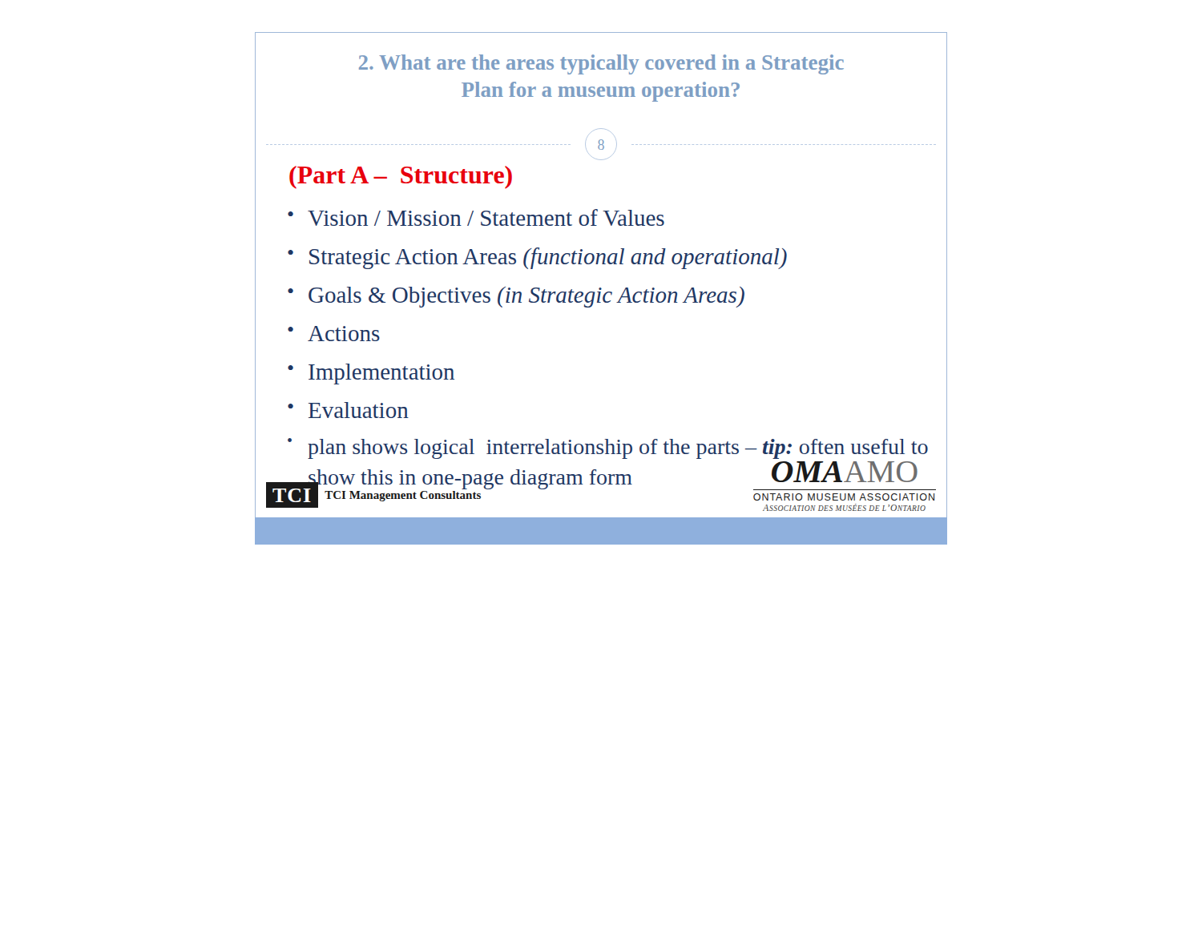2. What are the areas typically covered in a Strategic
Plan for a museum operation?
8
(Part A – Structure)
Vision / Mission / Statement of Values
Strategic Action Areas (functional and operational)
Goals & Objectives (in Strategic Action Areas)
Actions
Implementation
Evaluation
plan shows logical interrelationship of the parts – tip: often useful to show this in one-page diagram form
TCI
TCI Management Consultants
OMA AMO
ONTARIO MUSEUM ASSOCIATION
ASSOCIATION DES MUSÉES DE L’ONTARIO